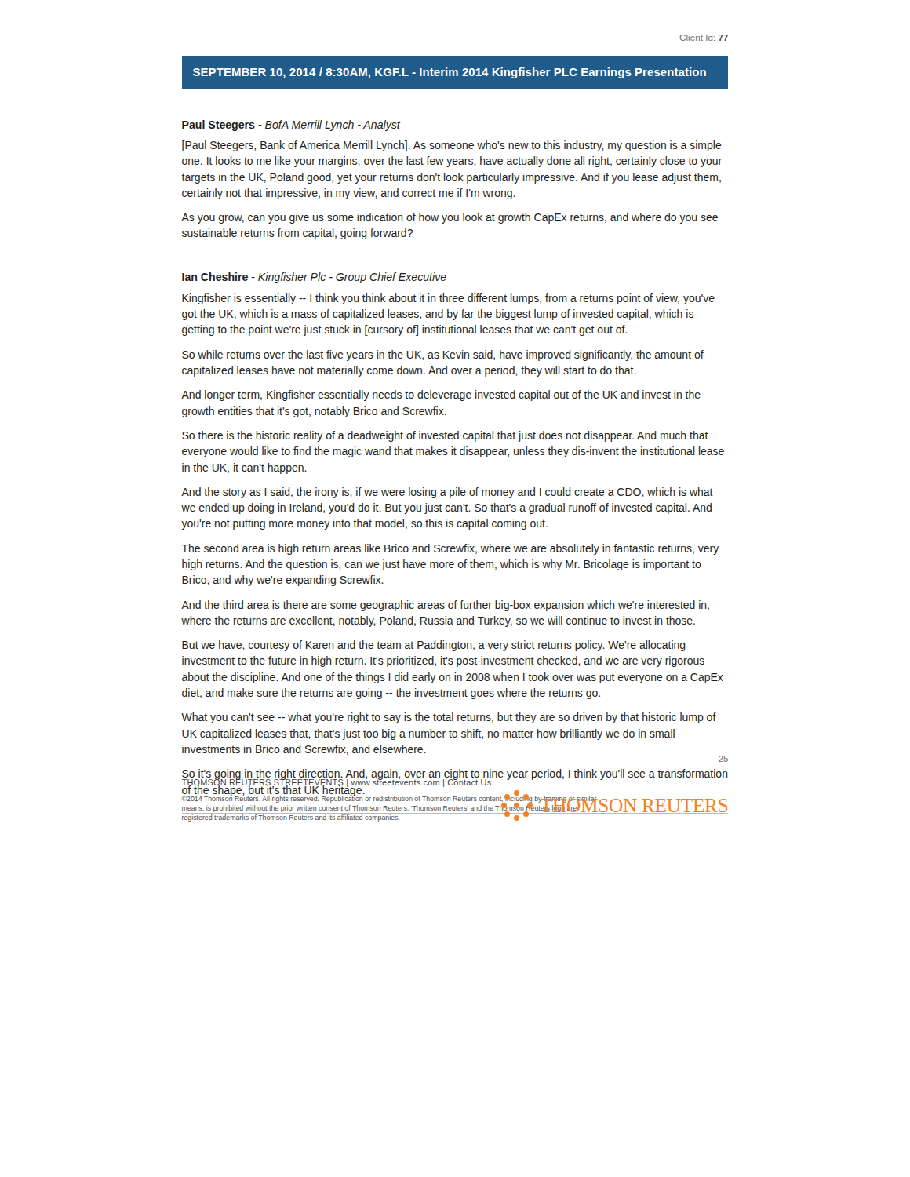Client Id: 77
SEPTEMBER 10, 2014 / 8:30AM, KGF.L - Interim 2014 Kingfisher PLC Earnings Presentation
Paul Steegers - BofA Merrill Lynch - Analyst
[Paul Steegers, Bank of America Merrill Lynch]. As someone who's new to this industry, my question is a simple one. It looks to me like your margins, over the last few years, have actually done all right, certainly close to your targets in the UK, Poland good, yet your returns don't look particularly impressive. And if you lease adjust them, certainly not that impressive, in my view, and correct me if I'm wrong.
As you grow, can you give us some indication of how you look at growth CapEx returns, and where do you see sustainable returns from capital, going forward?
Ian Cheshire - Kingfisher Plc - Group Chief Executive
Kingfisher is essentially -- I think you think about it in three different lumps, from a returns point of view, you've got the UK, which is a mass of capitalized leases, and by far the biggest lump of invested capital, which is getting to the point we're just stuck in [cursory of] institutional leases that we can't get out of.
So while returns over the last five years in the UK, as Kevin said, have improved significantly, the amount of capitalized leases have not materially come down. And over a period, they will start to do that.
And longer term, Kingfisher essentially needs to deleverage invested capital out of the UK and invest in the growth entities that it's got, notably Brico and Screwfix.
So there is the historic reality of a deadweight of invested capital that just does not disappear. And much that everyone would like to find the magic wand that makes it disappear, unless they dis-invent the institutional lease in the UK, it can't happen.
And the story as I said, the irony is, if we were losing a pile of money and I could create a CDO, which is what we ended up doing in Ireland, you'd do it. But you just can't. So that's a gradual runoff of invested capital. And you're not putting more money into that model, so this is capital coming out.
The second area is high return areas like Brico and Screwfix, where we are absolutely in fantastic returns, very high returns. And the question is, can we just have more of them, which is why Mr. Bricolage is important to Brico, and why we're expanding Screwfix.
And the third area is there are some geographic areas of further big-box expansion which we're interested in, where the returns are excellent, notably, Poland, Russia and Turkey, so we will continue to invest in those.
But we have, courtesy of Karen and the team at Paddington, a very strict returns policy. We're allocating investment to the future in high return. It's prioritized, it's post-investment checked, and we are very rigorous about the discipline. And one of the things I did early on in 2008 when I took over was put everyone on a CapEx diet, and make sure the returns are going -- the investment goes where the returns go.
What you can't see -- what you're right to say is the total returns, but they are so driven by that historic lump of UK capitalized leases that, that's just too big a number to shift, no matter how brilliantly we do in small investments in Brico and Screwfix, and elsewhere.
So it's going in the right direction. And, again, over an eight to nine year period, I think you'll see a transformation of the shape, but it's that UK heritage.
25
THOMSON REUTERS STREETEVENTS | www.streetevents.com | Contact Us
©2014 Thomson Reuters. All rights reserved. Republication or redistribution of Thomson Reuters content, including by framing or similar means, is prohibited without the prior written consent of Thomson Reuters. 'Thomson Reuters' and the Thomson Reuters logo are registered trademarks of Thomson Reuters and its affiliated companies.
THOMSON REUTERS